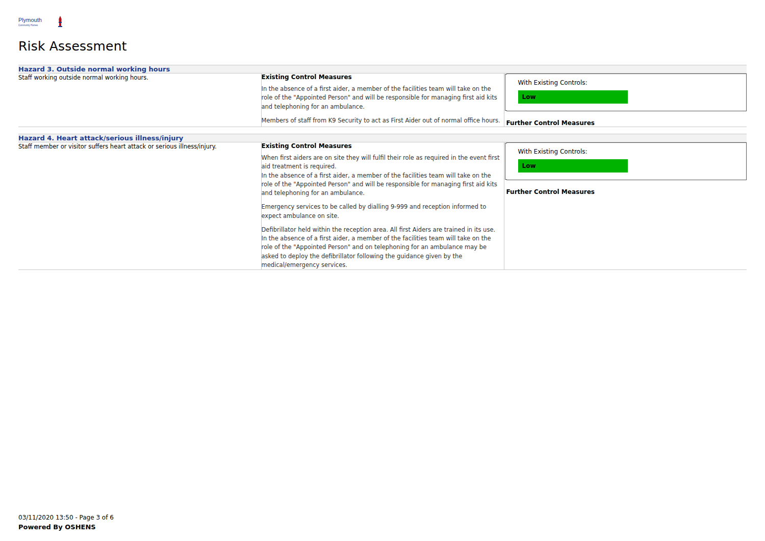Plymouth Community Homes
Risk Assessment
| Hazard 3. Outside normal working hours |
| Staff working outside normal working hours. | Existing Control Measures In the absence of a first aider, a member of the facilities team will take on the role of the "Appointed Person" and will be responsible for managing first aid kits and telephoning for an ambulance. Members of staff from K9 Security to act as First Aider out of normal office hours. | With Existing Controls: Low Further Control Measures |
| Hazard 4. Heart attack/serious illness/injury |
| Staff member or visitor suffers heart attack or serious illness/injury. | Existing Control Measures When first aiders are on site they will fulfil their role as required in the event first aid treatment is required. In the absence of a first aider, a member of the facilities team will take on the role of the "Appointed Person" and will be responsible for managing first aid kits and telephoning for an ambulance. Emergency services to be called by dialling 9-999 and reception informed to expect ambulance on site. Defibrillator held within the reception area. All first Aiders are trained in its use. In the absence of a first aider, a member of the facilities team will take on the role of the "Appointed Person" and on telephoning for an ambulance may be asked to deploy the defibrillator following the guidance given by the medical/emergency services. | With Existing Controls: Low Further Control Measures |
03/11/2020 13:50 - Page 3 of 6
Powered By OSHENS